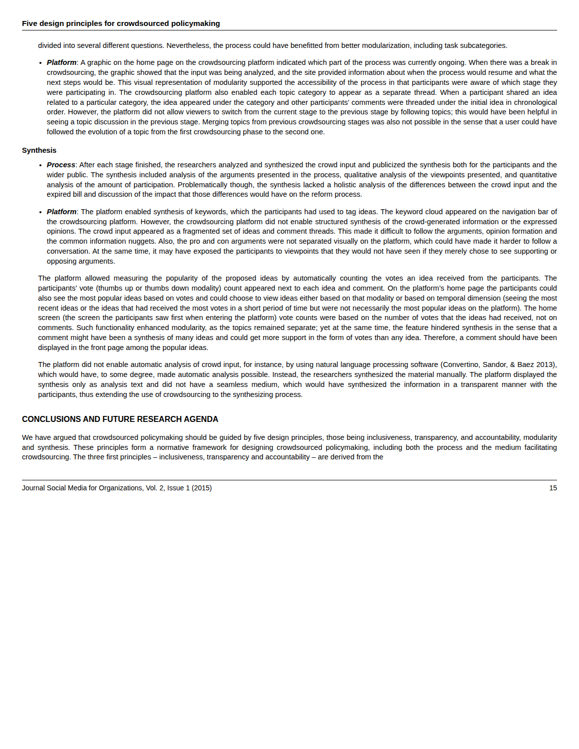Five design principles for crowdsourced policymaking
divided into several different questions. Nevertheless, the process could have benefitted from better modularization, including task subcategories.
Platform: A graphic on the home page on the crowdsourcing platform indicated which part of the process was currently ongoing. When there was a break in crowdsourcing, the graphic showed that the input was being analyzed, and the site provided information about when the process would resume and what the next steps would be. This visual representation of modularity supported the accessibility of the process in that participants were aware of which stage they were participating in. The crowdsourcing platform also enabled each topic category to appear as a separate thread. When a participant shared an idea related to a particular category, the idea appeared under the category and other participants’ comments were threaded under the initial idea in chronological order. However, the platform did not allow viewers to switch from the current stage to the previous stage by following topics; this would have been helpful in seeing a topic discussion in the previous stage. Merging topics from previous crowdsourcing stages was also not possible in the sense that a user could have followed the evolution of a topic from the first crowdsourcing phase to the second one.
Synthesis
Process: After each stage finished, the researchers analyzed and synthesized the crowd input and publicized the synthesis both for the participants and the wider public. The synthesis included analysis of the arguments presented in the process, qualitative analysis of the viewpoints presented, and quantitative analysis of the amount of participation. Problematically though, the synthesis lacked a holistic analysis of the differences between the crowd input and the expired bill and discussion of the impact that those differences would have on the reform process.
Platform: The platform enabled synthesis of keywords, which the participants had used to tag ideas. The keyword cloud appeared on the navigation bar of the crowdsourcing platform. However, the crowdsourcing platform did not enable structured synthesis of the crowd-generated information or the expressed opinions. The crowd input appeared as a fragmented set of ideas and comment threads. This made it difficult to follow the arguments, opinion formation and the common information nuggets. Also, the pro and con arguments were not separated visually on the platform, which could have made it harder to follow a conversation. At the same time, it may have exposed the participants to viewpoints that they would not have seen if they merely chose to see supporting or opposing arguments.
The platform allowed measuring the popularity of the proposed ideas by automatically counting the votes an idea received from the participants. The participants’ vote (thumbs up or thumbs down modality) count appeared next to each idea and comment. On the platform’s home page the participants could also see the most popular ideas based on votes and could choose to view ideas either based on that modality or based on temporal dimension (seeing the most recent ideas or the ideas that had received the most votes in a short period of time but were not necessarily the most popular ideas on the platform). The home screen (the screen the participants saw first when entering the platform) vote counts were based on the number of votes that the ideas had received, not on comments. Such functionality enhanced modularity, as the topics remained separate; yet at the same time, the feature hindered synthesis in the sense that a comment might have been a synthesis of many ideas and could get more support in the form of votes than any idea. Therefore, a comment should have been displayed in the front page among the popular ideas.
The platform did not enable automatic analysis of crowd input, for instance, by using natural language processing software (Convertino, Sandor, & Baez 2013), which would have, to some degree, made automatic analysis possible. Instead, the researchers synthesized the material manually. The platform displayed the synthesis only as analysis text and did not have a seamless medium, which would have synthesized the information in a transparent manner with the participants, thus extending the use of crowdsourcing to the synthesizing process.
CONCLUSIONS AND FUTURE RESEARCH AGENDA
We have argued that crowdsourced policymaking should be guided by five design principles, those being inclusiveness, transparency, and accountability, modularity and synthesis. These principles form a normative framework for designing crowdsourced policymaking, including both the process and the medium facilitating crowdsourcing. The three first principles – inclusiveness, transparency and accountability – are derived from the
Journal Social Media for Organizations, Vol. 2, Issue 1 (2015) 15